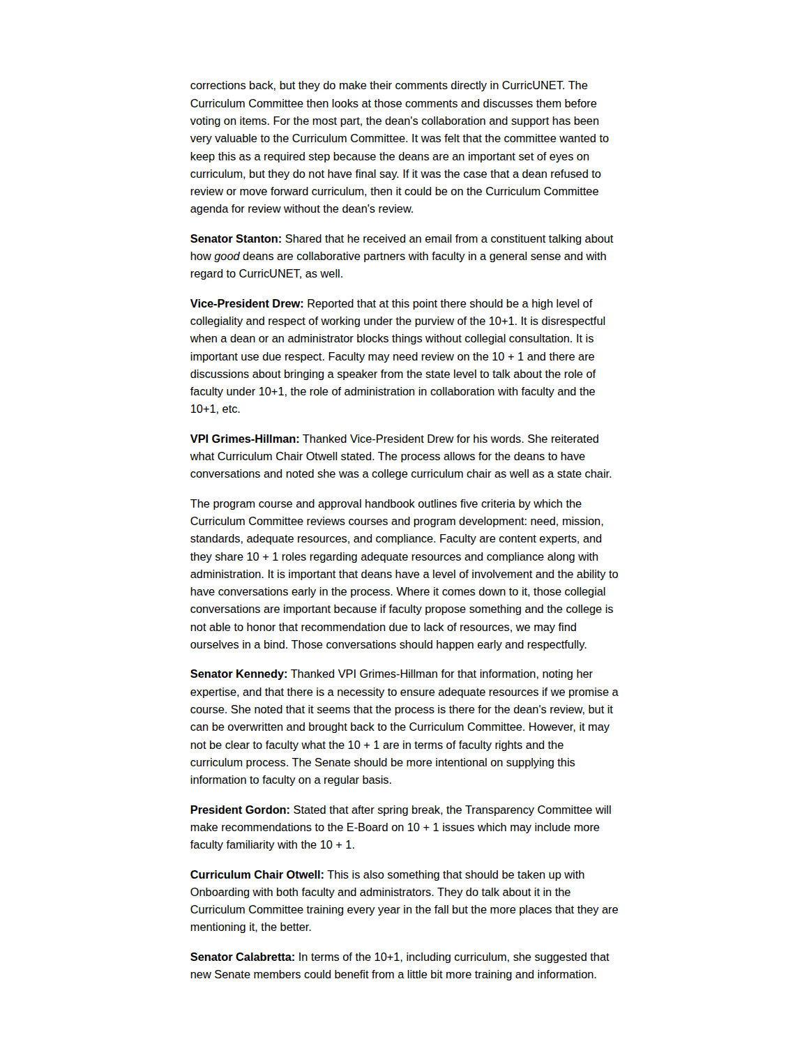corrections back, but they do make their comments directly in CurricUNET. The Curriculum Committee then looks at those comments and discusses them before voting on items. For the most part, the dean's collaboration and support has been very valuable to the Curriculum Committee. It was felt that the committee wanted to keep this as a required step because the deans are an important set of eyes on curriculum, but they do not have final say. If it was the case that a dean refused to review or move forward curriculum, then it could be on the Curriculum Committee agenda for review without the dean's review.
Senator Stanton: Shared that he received an email from a constituent talking about how good deans are collaborative partners with faculty in a general sense and with regard to CurricUNET, as well.
Vice-President Drew: Reported that at this point there should be a high level of collegiality and respect of working under the purview of the 10+1. It is disrespectful when a dean or an administrator blocks things without collegial consultation. It is important use due respect. Faculty may need review on the 10 + 1 and there are discussions about bringing a speaker from the state level to talk about the role of faculty under 10+1, the role of administration in collaboration with faculty and the 10+1, etc.
VPI Grimes-Hillman: Thanked Vice-President Drew for his words. She reiterated what Curriculum Chair Otwell stated. The process allows for the deans to have conversations and noted she was a college curriculum chair as well as a state chair.
The program course and approval handbook outlines five criteria by which the Curriculum Committee reviews courses and program development: need, mission, standards, adequate resources, and compliance. Faculty are content experts, and they share 10 + 1 roles regarding adequate resources and compliance along with administration. It is important that deans have a level of involvement and the ability to have conversations early in the process. Where it comes down to it, those collegial conversations are important because if faculty propose something and the college is not able to honor that recommendation due to lack of resources, we may find ourselves in a bind. Those conversations should happen early and respectfully.
Senator Kennedy: Thanked VPI Grimes-Hillman for that information, noting her expertise, and that there is a necessity to ensure adequate resources if we promise a course. She noted that it seems that the process is there for the dean's review, but it can be overwritten and brought back to the Curriculum Committee. However, it may not be clear to faculty what the 10 + 1 are in terms of faculty rights and the curriculum process. The Senate should be more intentional on supplying this information to faculty on a regular basis.
President Gordon: Stated that after spring break, the Transparency Committee will make recommendations to the E-Board on 10 + 1 issues which may include more faculty familiarity with the 10 + 1.
Curriculum Chair Otwell: This is also something that should be taken up with Onboarding with both faculty and administrators. They do talk about it in the Curriculum Committee training every year in the fall but the more places that they are mentioning it, the better.
Senator Calabretta: In terms of the 10+1, including curriculum, she suggested that new Senate members could benefit from a little bit more training and information.